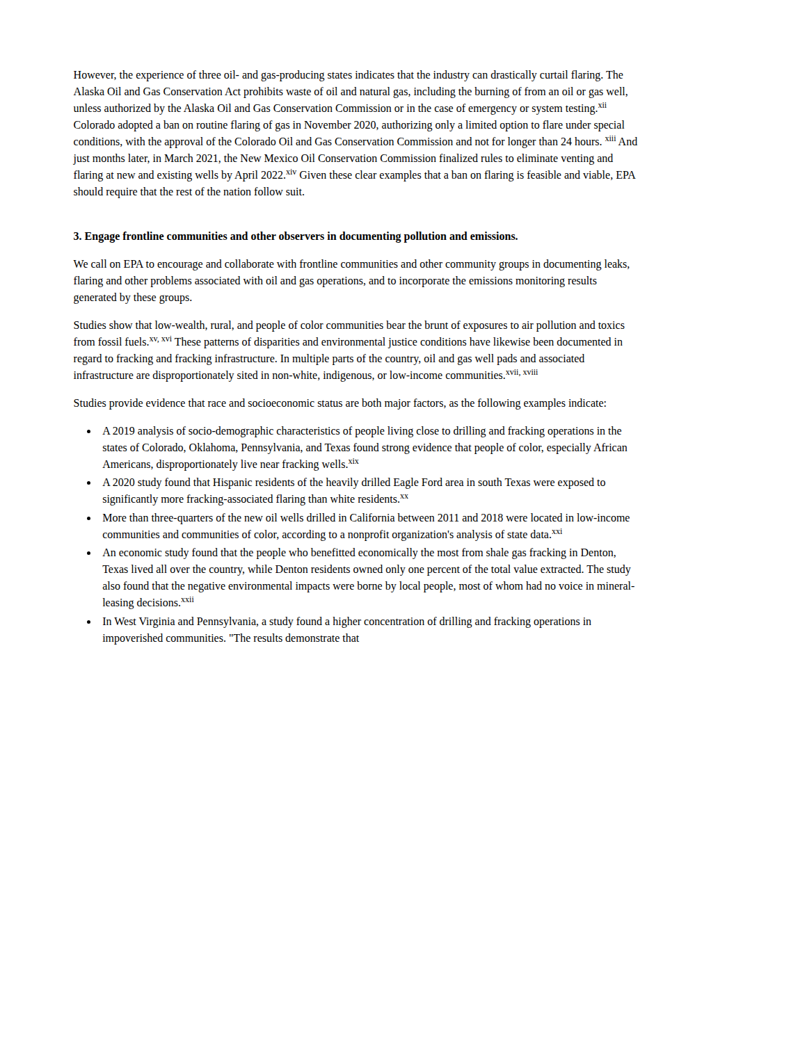However, the experience of three oil- and gas-producing states indicates that the industry can drastically curtail flaring. The Alaska Oil and Gas Conservation Act prohibits waste of oil and natural gas, including the burning of from an oil or gas well, unless authorized by the Alaska Oil and Gas Conservation Commission or in the case of emergency or system testing.xii Colorado adopted a ban on routine flaring of gas in November 2020, authorizing only a limited option to flare under special conditions, with the approval of the Colorado Oil and Gas Conservation Commission and not for longer than 24 hours. xiii And just months later, in March 2021, the New Mexico Oil Conservation Commission finalized rules to eliminate venting and flaring at new and existing wells by April 2022.xiv Given these clear examples that a ban on flaring is feasible and viable, EPA should require that the rest of the nation follow suit.
3. Engage frontline communities and other observers in documenting pollution and emissions.
We call on EPA to encourage and collaborate with frontline communities and other community groups in documenting leaks, flaring and other problems associated with oil and gas operations, and to incorporate the emissions monitoring results generated by these groups.
Studies show that low-wealth, rural, and people of color communities bear the brunt of exposures to air pollution and toxics from fossil fuels.xv, xvi These patterns of disparities and environmental justice conditions have likewise been documented in regard to fracking and fracking infrastructure. In multiple parts of the country, oil and gas well pads and associated infrastructure are disproportionately sited in non-white, indigenous, or low-income communities.xvii, xviii
Studies provide evidence that race and socioeconomic status are both major factors, as the following examples indicate:
A 2019 analysis of socio-demographic characteristics of people living close to drilling and fracking operations in the states of Colorado, Oklahoma, Pennsylvania, and Texas found strong evidence that people of color, especially African Americans, disproportionately live near fracking wells.xix
A 2020 study found that Hispanic residents of the heavily drilled Eagle Ford area in south Texas were exposed to significantly more fracking-associated flaring than white residents.xx
More than three-quarters of the new oil wells drilled in California between 2011 and 2018 were located in low-income communities and communities of color, according to a nonprofit organization's analysis of state data.xxi
An economic study found that the people who benefitted economically the most from shale gas fracking in Denton, Texas lived all over the country, while Denton residents owned only one percent of the total value extracted. The study also found that the negative environmental impacts were borne by local people, most of whom had no voice in mineral-leasing decisions.xxii
In West Virginia and Pennsylvania, a study found a higher concentration of drilling and fracking operations in impoverished communities. "The results demonstrate that